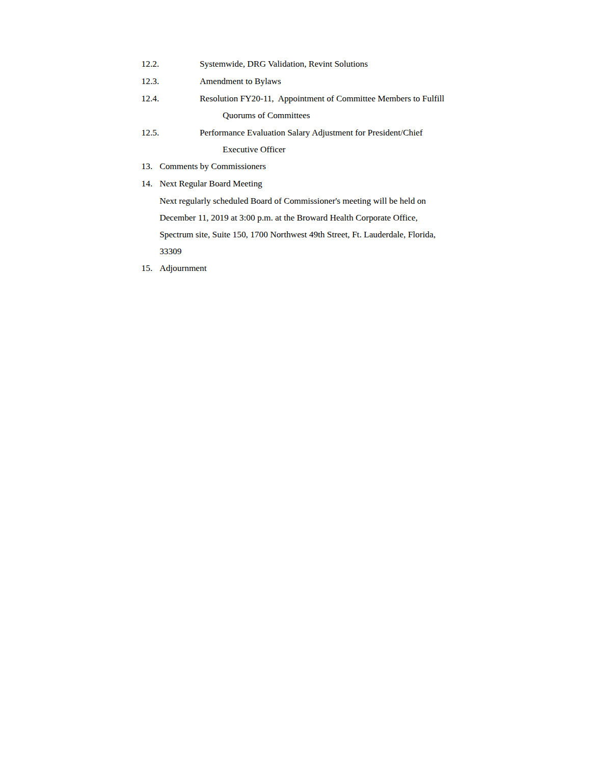12.2. Systemwide, DRG Validation, Revint Solutions
12.3. Amendment to Bylaws
12.4. Resolution FY20-11, Appointment of Committee Members to Fulfill Quorums of Committees
12.5. Performance Evaluation Salary Adjustment for President/Chief Executive Officer
13. Comments by Commissioners
14. Next Regular Board Meeting
Next regularly scheduled Board of Commissioner's meeting will be held on December 11, 2019 at 3:00 p.m. at the Broward Health Corporate Office, Spectrum site, Suite 150, 1700 Northwest 49th Street, Ft. Lauderdale, Florida, 33309
15. Adjournment